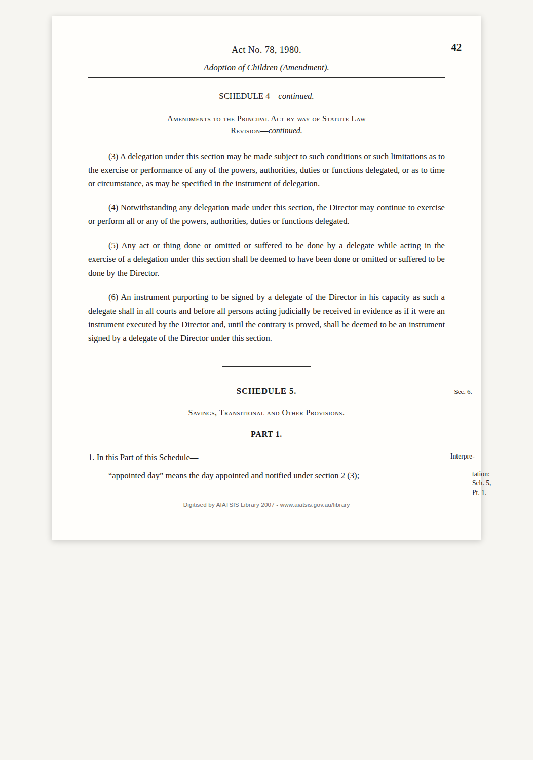Act No. 78, 1980. 42
Adoption of Children (Amendment).
SCHEDULE 4—continued.
Amendments to the Principal Act by way of Statute Law
Revision—continued.
(3) A delegation under this section may be made subject to such conditions or such limitations as to the exercise or performance of any of the powers, authorities, duties or functions delegated, or as to time or circumstance, as may be specified in the instrument of delegation.
(4) Notwithstanding any delegation made under this section, the Director may continue to exercise or perform all or any of the powers, authorities, duties or functions delegated.
(5) Any act or thing done or omitted or suffered to be done by a delegate while acting in the exercise of a delegation under this section shall be deemed to have been done or omitted or suffered to be done by the Director.
(6) An instrument purporting to be signed by a delegate of the Director in his capacity as such a delegate shall in all courts and before all persons acting judicially be received in evidence as if it were an instrument executed by the Director and, until the contrary is proved, shall be deemed to be an instrument signed by a delegate of the Director under this section.
SCHEDULE 5. Sec. 6.
Savings, Transitional and Other Provisions.
PART 1.
1. In this Part of this Schedule— Interpre-
“appointed day” means the day appointed and notified under section 2 (3); tation:
Sch. 5,
Pt. 1.
Digitised by AIATSIS Library 2007 - www.aiatsis.gov.au/library